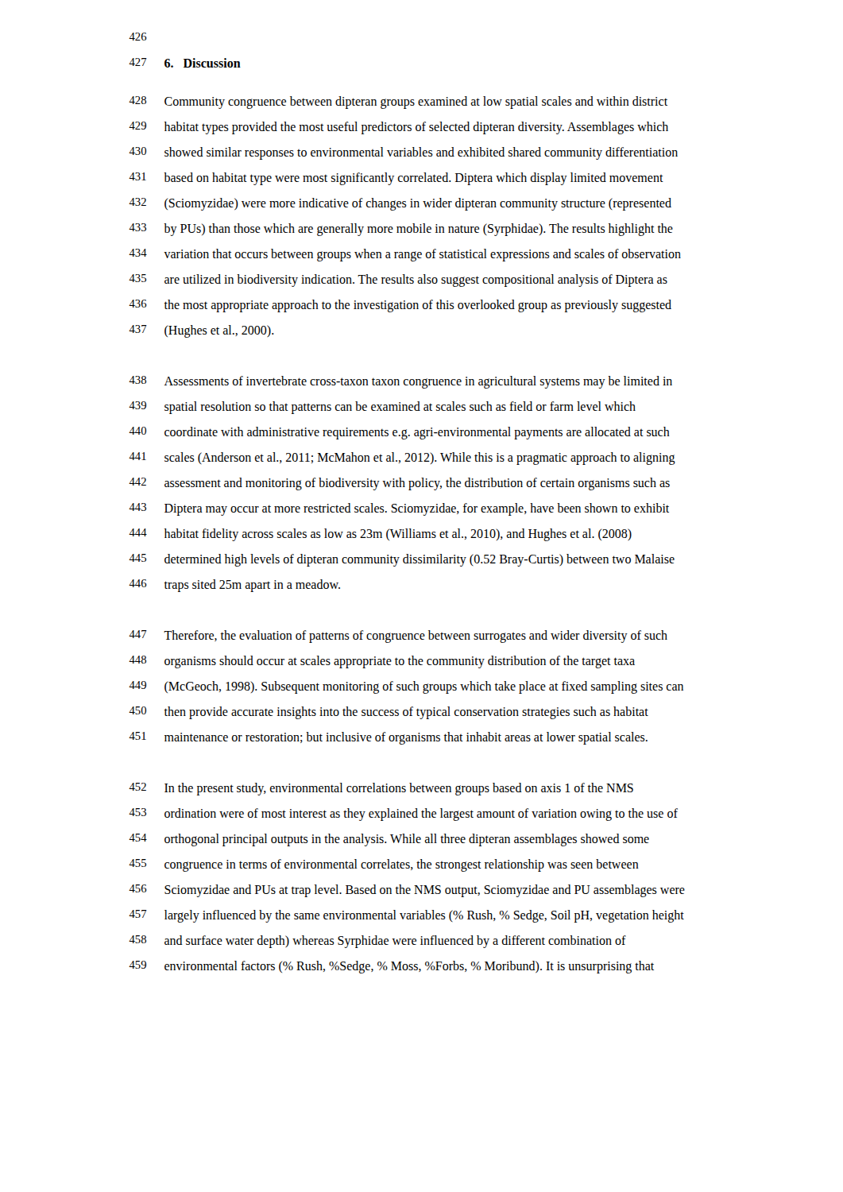426
427
6. Discussion
428 Community congruence between dipteran groups examined at low spatial scales and within district
429 habitat types provided the most useful predictors of selected dipteran diversity. Assemblages which
430 showed similar responses to environmental variables and exhibited shared community differentiation
431 based on habitat type were most significantly correlated. Diptera which display limited movement
432(Sciomyzidae) were more indicative of changes in wider dipteran community structure (represented
433 by PUs) than those which are generally more mobile in nature (Syrphidae). The results highlight the
434 variation that occurs between groups when a range of statistical expressions and scales of observation
435 are utilized in biodiversity indication. The results also suggest compositional analysis of Diptera as
436 the most appropriate approach to the investigation of this overlooked group as previously suggested
437(Hughes et al., 2000).
438 Assessments of invertebrate cross-taxon taxon congruence in agricultural systems may be limited in
439 spatial resolution so that patterns can be examined at scales such as field or farm level which
440 coordinate with administrative requirements e.g. agri-environmental payments are allocated at such
441 scales (Anderson et al., 2011; McMahon et al., 2012). While this is a pragmatic approach to aligning
442 assessment and monitoring of biodiversity with policy, the distribution of certain organisms such as
443 Diptera may occur at more restricted scales. Sciomyzidae, for example, have been shown to exhibit
444 habitat fidelity across scales as low as 23m (Williams et al., 2010), and Hughes et al. (2008)
445 determined high levels of dipteran community dissimilarity (0.52 Bray-Curtis) between two Malaise
446 traps sited 25m apart in a meadow.
447 Therefore, the evaluation of patterns of congruence between surrogates and wider diversity of such
448 organisms should occur at scales appropriate to the community distribution of the target taxa
449(McGeoch, 1998). Subsequent monitoring of such groups which take place at fixed sampling sites can
450 then provide accurate insights into the success of typical conservation strategies such as habitat
451 maintenance or restoration; but inclusive of organisms that inhabit areas at lower spatial scales.
452 In the present study, environmental correlations between groups based on axis 1 of the NMS
453 ordination were of most interest as they explained the largest amount of variation owing to the use of
454 orthogonal principal outputs in the analysis. While all three dipteran assemblages showed some
455 congruence in terms of environmental correlates, the strongest relationship was seen between
456 Sciomyzidae and PUs at trap level. Based on the NMS output, Sciomyzidae and PU assemblages were
457 largely influenced by the same environmental variables (% Rush, % Sedge, Soil pH, vegetation height
458 and surface water depth) whereas Syrphidae were influenced by a different combination of
459 environmental factors (% Rush, %Sedge, % Moss, %Forbs, % Moribund). It is unsurprising that